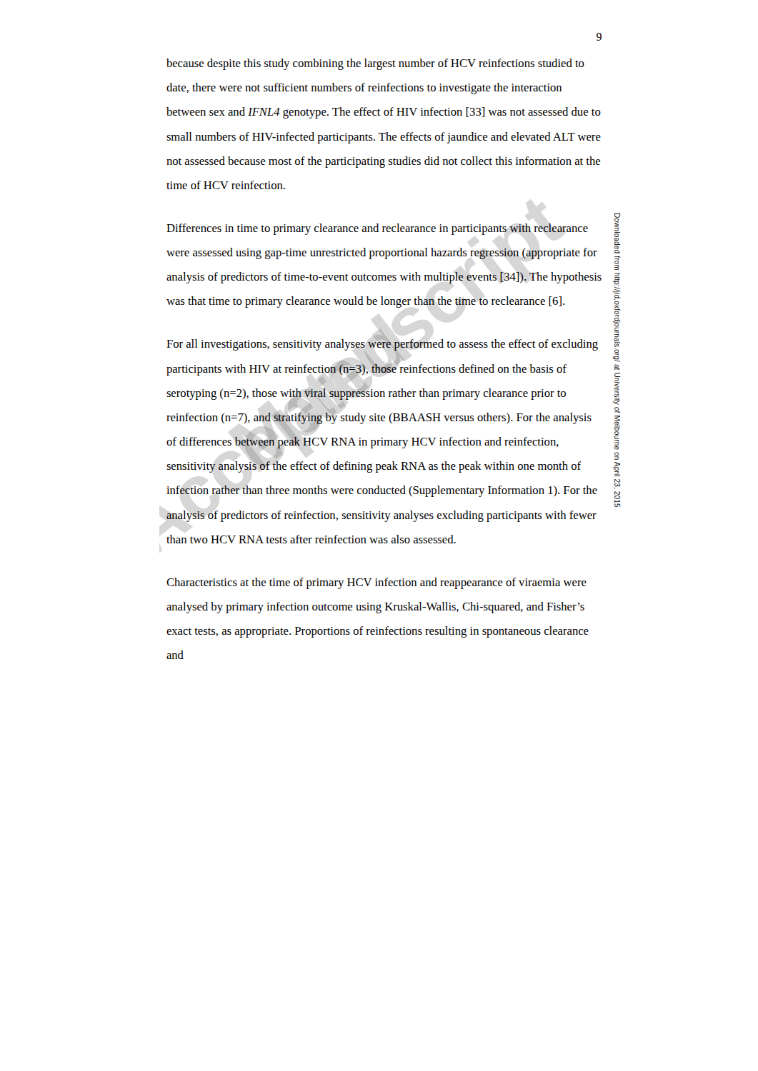9
Accepted Manuscript
Downloaded from http://jid.oxfordjournals.org/ at University of Melbourne on April 23, 2015
because despite this study combining the largest number of HCV reinfections studied to date, there were not sufficient numbers of reinfections to investigate the interaction between sex and IFNL4 genotype. The effect of HIV infection [33] was not assessed due to small numbers of HIV-infected participants. The effects of jaundice and elevated ALT were not assessed because most of the participating studies did not collect this information at the time of HCV reinfection.
Differences in time to primary clearance and reclearance in participants with reclearance were assessed using gap-time unrestricted proportional hazards regression (appropriate for analysis of predictors of time-to-event outcomes with multiple events [34]). The hypothesis was that time to primary clearance would be longer than the time to reclearance [6].
For all investigations, sensitivity analyses were performed to assess the effect of excluding participants with HIV at reinfection (n=3), those reinfections defined on the basis of serotyping (n=2), those with viral suppression rather than primary clearance prior to reinfection (n=7), and stratifying by study site (BBAASH versus others). For the analysis of differences between peak HCV RNA in primary HCV infection and reinfection, sensitivity analysis of the effect of defining peak RNA as the peak within one month of infection rather than three months were conducted (Supplementary Information 1). For the analysis of predictors of reinfection, sensitivity analyses excluding participants with fewer than two HCV RNA tests after reinfection was also assessed.
Characteristics at the time of primary HCV infection and reappearance of viraemia were analysed by primary infection outcome using Kruskal-Wallis, Chi-squared, and Fisher’s exact tests, as appropriate. Proportions of reinfections resulting in spontaneous clearance and